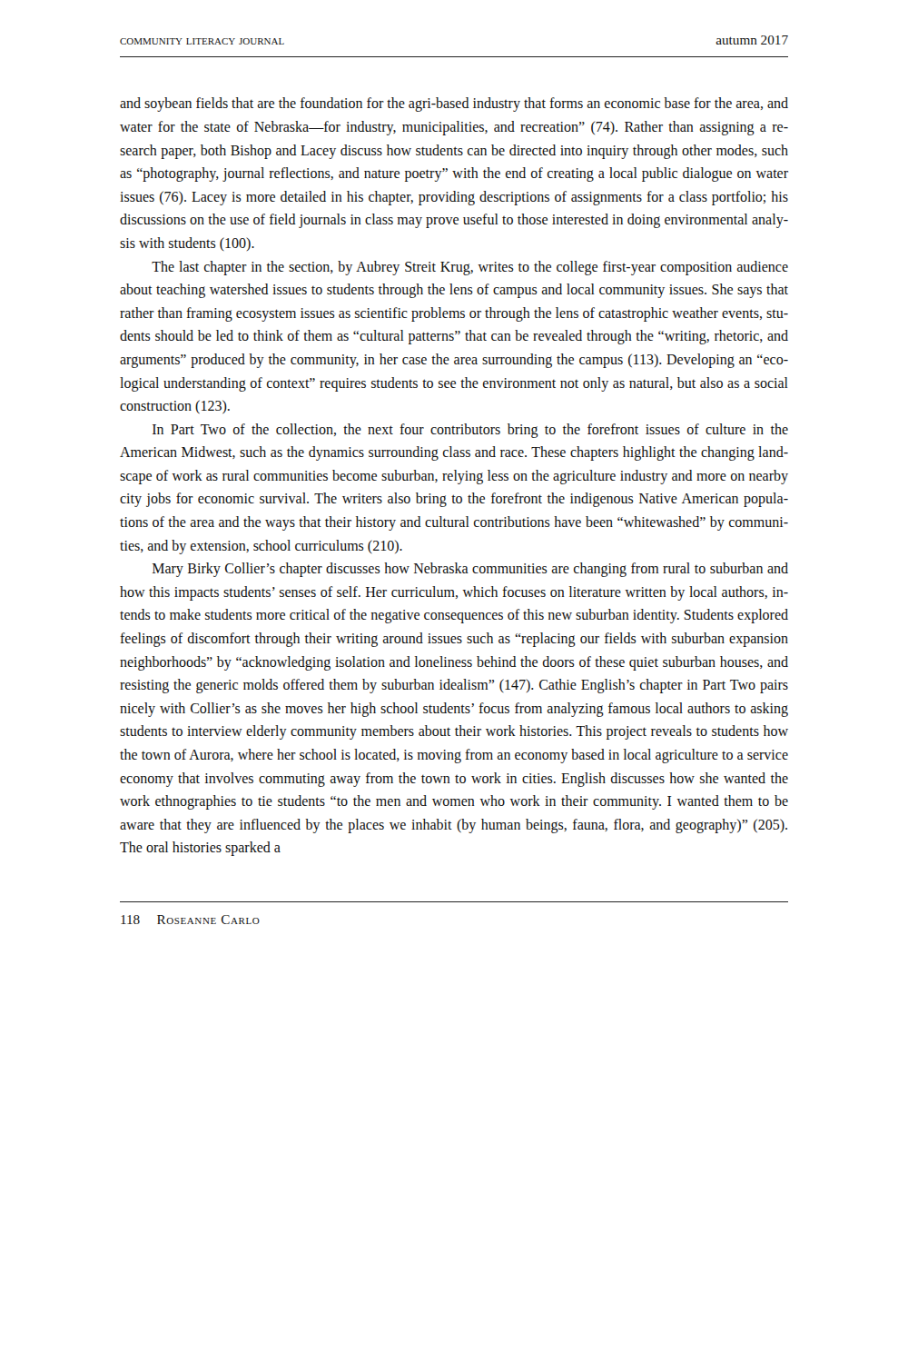community literacy journal autumn 2017
and soybean fields that are the foundation for the agri-based industry that forms an economic base for the area, and water for the state of Nebraska—for industry, municipalities, and recreation” (74). Rather than assigning a research paper, both Bishop and Lacey discuss how students can be directed into inquiry through other modes, such as “photography, journal reflections, and nature poetry” with the end of creating a local public dialogue on water issues (76). Lacey is more detailed in his chapter, providing descriptions of assignments for a class portfolio; his discussions on the use of field journals in class may prove useful to those interested in doing environmental analysis with students (100).
The last chapter in the section, by Aubrey Streit Krug, writes to the college first-year composition audience about teaching watershed issues to students through the lens of campus and local community issues. She says that rather than framing ecosystem issues as scientific problems or through the lens of catastrophic weather events, students should be led to think of them as “cultural patterns” that can be revealed through the “writing, rhetoric, and arguments” produced by the community, in her case the area surrounding the campus (113). Developing an “ecological understanding of context” requires students to see the environment not only as natural, but also as a social construction (123).
In Part Two of the collection, the next four contributors bring to the forefront issues of culture in the American Midwest, such as the dynamics surrounding class and race. These chapters highlight the changing landscape of work as rural communities become suburban, relying less on the agriculture industry and more on nearby city jobs for economic survival. The writers also bring to the forefront the indigenous Native American populations of the area and the ways that their history and cultural contributions have been “whitewashed” by communities, and by extension, school curriculums (210).
Mary Birky Collier’s chapter discusses how Nebraska communities are changing from rural to suburban and how this impacts students’ senses of self. Her curriculum, which focuses on literature written by local authors, intends to make students more critical of the negative consequences of this new suburban identity. Students explored feelings of discomfort through their writing around issues such as “replacing our fields with suburban expansion neighborhoods” by “acknowledging isolation and loneliness behind the doors of these quiet suburban houses, and resisting the generic molds offered them by suburban idealism” (147). Cathie English’s chapter in Part Two pairs nicely with Collier’s as she moves her high school students’ focus from analyzing famous local authors to asking students to interview elderly community members about their work histories. This project reveals to students how the town of Aurora, where her school is located, is moving from an economy based in local agriculture to a service economy that involves commuting away from the town to work in cities. English discusses how she wanted the work ethnographies to tie students “to the men and women who work in their community. I wanted them to be aware that they are influenced by the places we inhabit (by human beings, fauna, flora, and geography)” (205). The oral histories sparked a
118 Roseanne Carlo